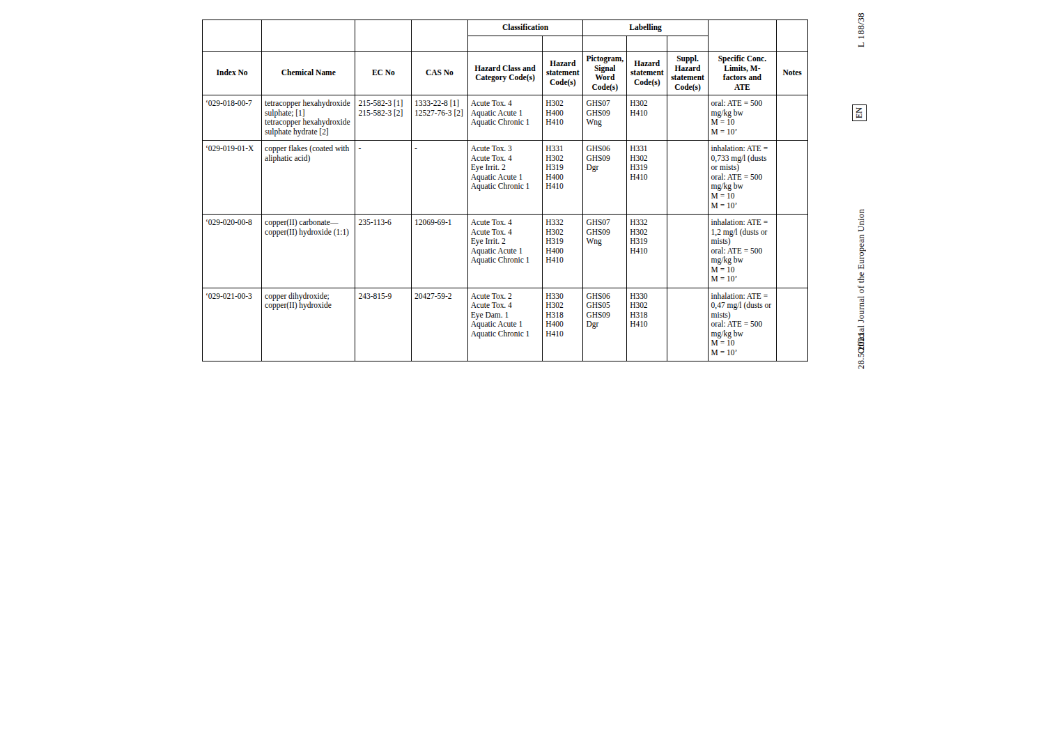L 188/38
EN
Official Journal of the European Union
28.5.2021
| | | | | Classification | Labelling | | |
| --- | --- | --- | --- | --- | --- | --- | --- |
| Index No | Chemical Name | EC No | CAS No | Hazard Class and Category Code(s) | Hazard statement Code(s) | Pictogram, Signal Word Code(s) | Hazard statement Code(s) | Suppl. Hazard statement Code(s) | Specific Conc. Limits, M- factors and ATE | Notes |
| ‘029-018-00-7 | tetracopper hexahydroxide sulphate; [1] tetracopper hexahydroxide sulphate hydrate [2] | 215-582-3 [1] 215-582-3 [2] | 1333-22-8 [1] 12527-76-3 [2] | Acute Tox. 4 Aquatic Acute 1 Aquatic Chronic 1 | H302 H400 H410 | GHS07 GHS09 Wng | H302 H410 | | oral: ATE = 500 mg/kg bw M = 10 M = 10’ | |
| ‘029-019-01-X | copper flakes (coated with aliphatic acid) | - | - | Acute Tox. 3 Acute Tox. 4 Eye Irrit. 2 Aquatic Acute 1 Aquatic Chronic 1 | H331 H302 H319 H400 H410 | GHS06 GHS09 Dgr | H331 H302 H319 H410 | | inhalation: ATE = 0,733 mg/l (dusts or mists) oral: ATE = 500 mg/kg bw M = 10 M = 10’ | |
| ‘029-020-00-8 | copper(II) carbonate—copper(II) hydroxide (1:1) | 235-113-6 | 12069-69-1 | Acute Tox. 4 Acute Tox. 4 Eye Irrit. 2 Aquatic Acute 1 Aquatic Chronic 1 | H332 H302 H319 H400 H410 | GHS07 GHS09 Wng | H332 H302 H319 H410 | | inhalation: ATE = 1,2 mg/l (dusts or mists) oral: ATE = 500 mg/kg bw M = 10 M = 10’ | |
| ‘029-021-00-3 | copper dihydroxide; copper(II) hydroxide | 243-815-9 | 20427-59-2 | Acute Tox. 2 Acute Tox. 4 Eye Dam. 1 Aquatic Acute 1 Aquatic Chronic 1 | H330 H302 H318 H400 H410 | GHS06 GHS05 GHS09 Dgr | H330 H302 H318 H410 | | inhalation: ATE = 0,47 mg/l (dusts or mists) oral: ATE = 500 mg/kg bw M = 10 M = 10’ | |